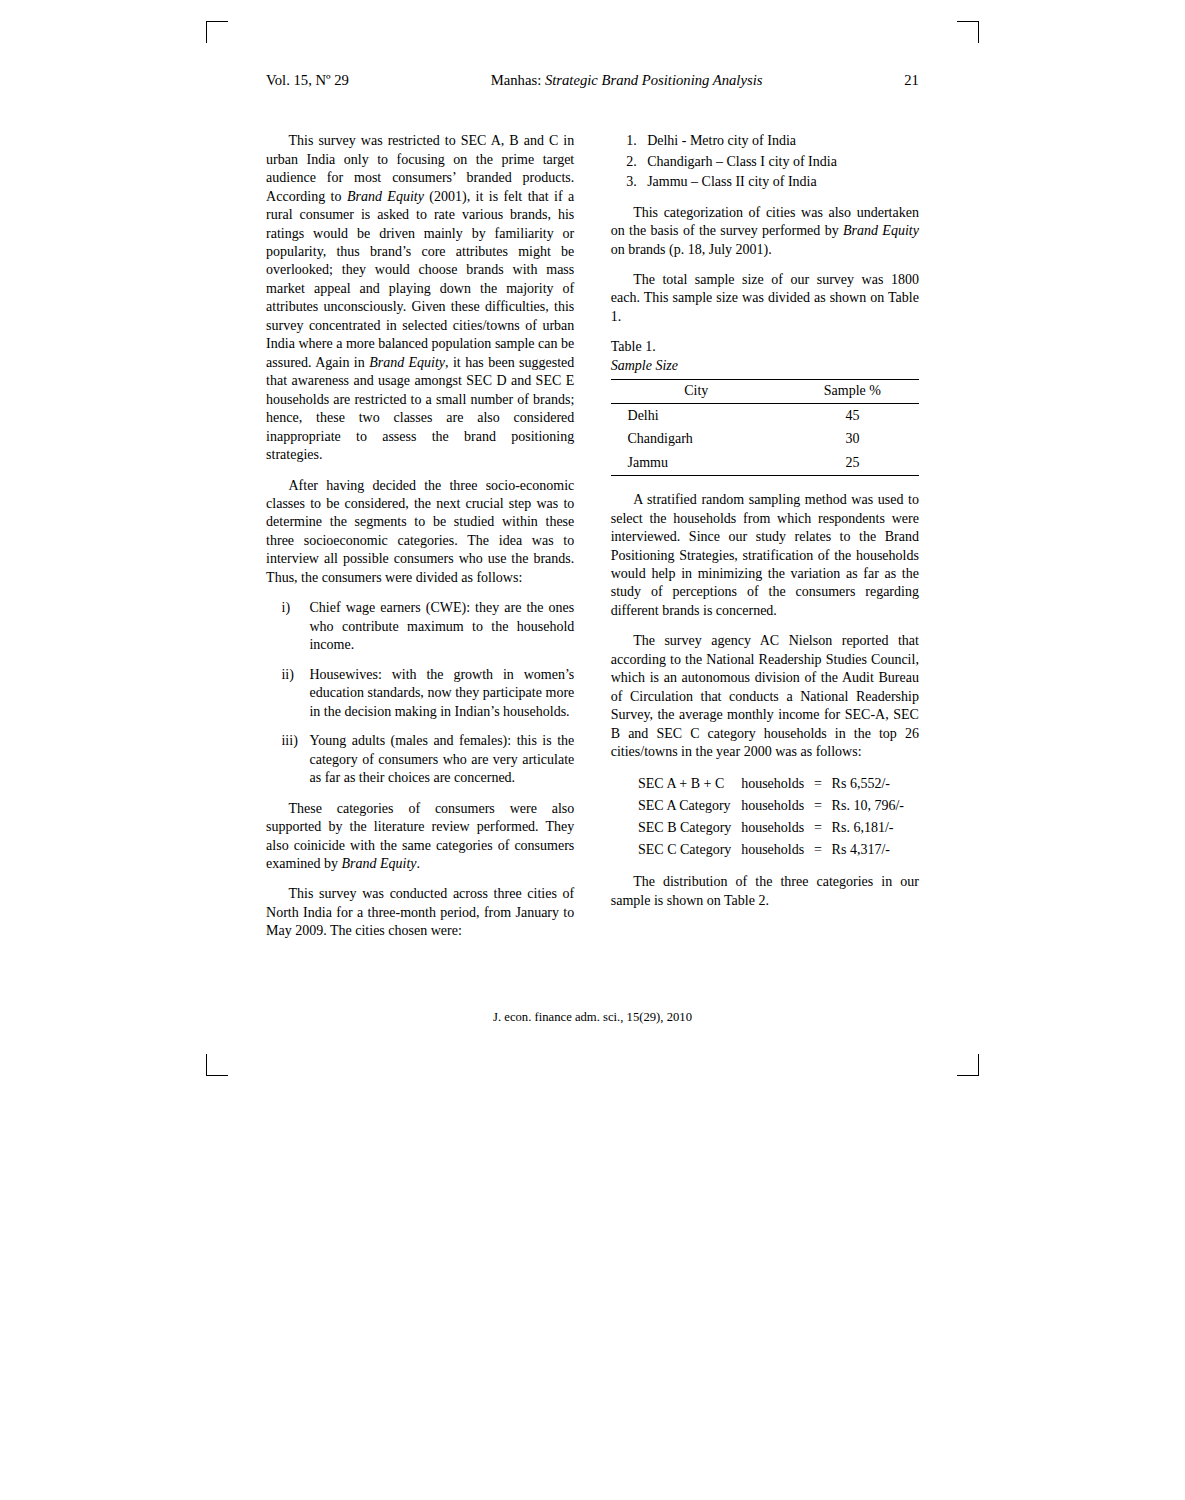Vol. 15, Nº 29
Manhas: Strategic Brand Positioning Analysis
21
This survey was restricted to SEC A, B and C in urban India only to focusing on the prime target audience for most consumers’ branded products. According to Brand Equity (2001), it is felt that if a rural consumer is asked to rate various brands, his ratings would be driven mainly by familiarity or popularity, thus brand’s core attributes might be overlooked; they would choose brands with mass market appeal and playing down the majority of attributes unconsciously. Given these difficulties, this survey concentrated in selected cities/towns of urban India where a more balanced population sample can be assured. Again in Brand Equity, it has been suggested that awareness and usage amongst SEC D and SEC E households are restricted to a small number of brands; hence, these two classes are also considered inappropriate to assess the brand positioning strategies.
After having decided the three socio-economic classes to be considered, the next crucial step was to determine the segments to be studied within these three socioeconomic categories. The idea was to interview all possible consumers who use the brands. Thus, the consumers were divided as follows:
Chief wage earners (CWE): they are the ones who contribute maximum to the household income.
Housewives: with the growth in women’s education standards, now they participate more in the decision making in Indian’s households.
Young adults (males and females): this is the category of consumers who are very articulate as far as their choices are concerned.
These categories of consumers were also supported by the literature review performed. They also coinicide with the same categories of consumers examined by Brand Equity.
This survey was conducted across three cities of North India for a three-month period, from January to May 2009. The cities chosen were:
Delhi - Metro city of India
Chandigarh – Class I city of India
Jammu – Class II city of India
This categorization of cities was also undertaken on the basis of the survey performed by Brand Equity on brands (p. 18, July 2001).
The total sample size of our survey was 1800 each. This sample size was divided as shown on Table 1.
Table 1. Sample Size
| City | Sample % |
| --- | --- |
| Delhi | 45 |
| Chandigarh | 30 |
| Jammu | 25 |
A stratified random sampling method was used to select the households from which respondents were interviewed. Since our study relates to the Brand Positioning Strategies, stratification of the households would help in minimizing the variation as far as the study of perceptions of the consumers regarding different brands is concerned.
The survey agency AC Nielson reported that according to the National Readership Studies Council, which is an autonomous division of the Audit Bureau of Circulation that conducts a National Readership Survey, the average monthly income for SEC-A, SEC B and SEC C category households in the top 26 cities/towns in the year 2000 was as follows:
| SEC A + B + C | households | = | Rs 6,552/- |
| SEC A Category | households | = | Rs. 10, 796/- |
| SEC B Category | households | = | Rs. 6,181/- |
| SEC C Category | households | = | Rs 4,317/- |
The distribution of the three categories in our sample is shown on Table 2.
J. econ. finance adm. sci., 15(29), 2010